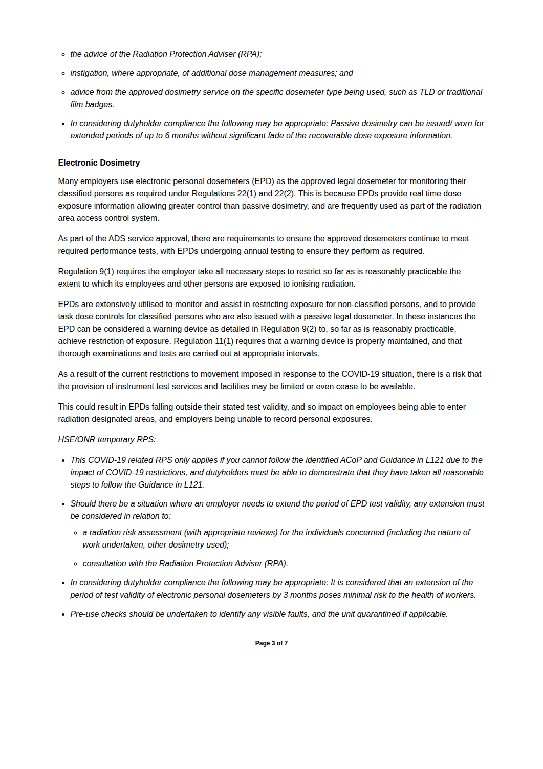the advice of the Radiation Protection Adviser (RPA);
instigation, where appropriate, of additional dose management measures; and
advice from the approved dosimetry service on the specific dosemeter type being used, such as TLD or traditional film badges.
In considering dutyholder compliance the following may be appropriate: Passive dosimetry can be issued/ worn for extended periods of up to 6 months without significant fade of the recoverable dose exposure information.
Electronic Dosimetry
Many employers use electronic personal dosemeters (EPD) as the approved legal dosemeter for monitoring their classified persons as required under Regulations 22(1) and 22(2). This is because EPDs provide real time dose exposure information allowing greater control than passive dosimetry, and are frequently used as part of the radiation area access control system.
As part of the ADS service approval, there are requirements to ensure the approved dosemeters continue to meet required performance tests, with EPDs undergoing annual testing to ensure they perform as required.
Regulation 9(1) requires the employer take all necessary steps to restrict so far as is reasonably practicable the extent to which its employees and other persons are exposed to ionising radiation.
EPDs are extensively utilised to monitor and assist in restricting exposure for non-classified persons, and to provide task dose controls for classified persons who are also issued with a passive legal dosemeter. In these instances the EPD can be considered a warning device as detailed in Regulation 9(2) to, so far as is reasonably practicable, achieve restriction of exposure. Regulation 11(1) requires that a warning device is properly maintained, and that thorough examinations and tests are carried out at appropriate intervals.
As a result of the current restrictions to movement imposed in response to the COVID-19 situation, there is a risk that the provision of instrument test services and facilities may be limited or even cease to be available.
This could result in EPDs falling outside their stated test validity, and so impact on employees being able to enter radiation designated areas, and employers being unable to record personal exposures.
HSE/ONR temporary RPS:
This COVID-19 related RPS only applies if you cannot follow the identified ACoP and Guidance in L121 due to the impact of COVID-19 restrictions, and dutyholders must be able to demonstrate that they have taken all reasonable steps to follow the Guidance in L121.
Should there be a situation where an employer needs to extend the period of EPD test validity, any extension must be considered in relation to:
a radiation risk assessment (with appropriate reviews) for the individuals concerned (including the nature of work undertaken, other dosimetry used);
consultation with the Radiation Protection Adviser (RPA).
In considering dutyholder compliance the following may be appropriate: It is considered that an extension of the period of test validity of electronic personal dosemeters by 3 months poses minimal risk to the health of workers.
Pre-use checks should be undertaken to identify any visible faults, and the unit quarantined if applicable.
Page 3 of 7